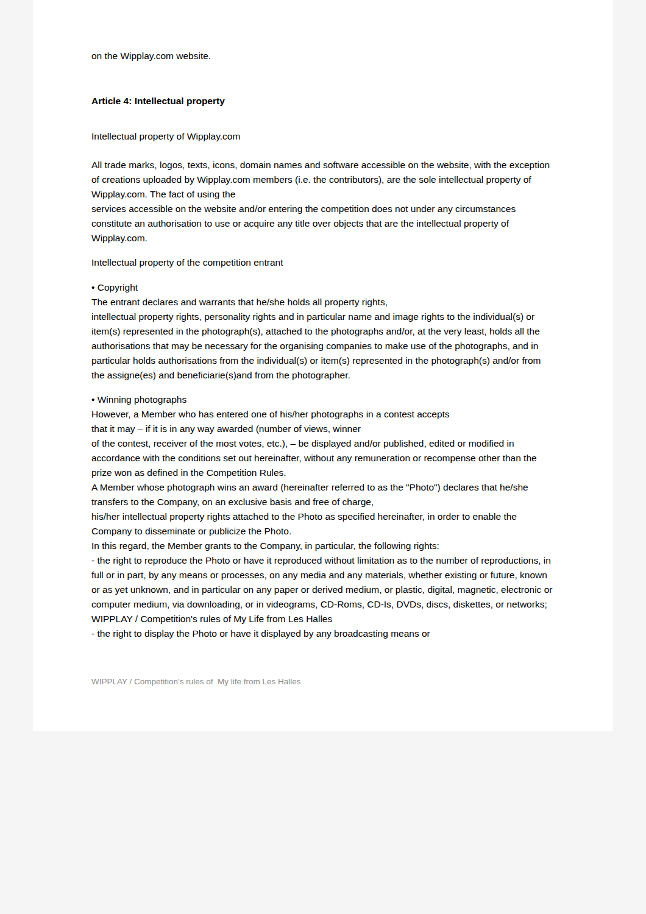on the Wipplay.com website.
Article 4: Intellectual property
Intellectual property of Wipplay.com
All trade marks, logos, texts, icons, domain names and software accessible on the website, with the exception of creations uploaded by Wipplay.com members (i.e. the contributors), are the sole intellectual property of Wipplay.com. The fact of using the
services accessible on the website and/or entering the competition does not under any circumstances constitute an authorisation to use or acquire any title over objects that are the intellectual property of Wipplay.com.
Intellectual property of the competition entrant
• Copyright
The entrant declares and warrants that he/she holds all property rights,
intellectual property rights, personality rights and in particular name and image rights to the individual(s) or item(s) represented in the photograph(s), attached to the photographs and/or, at the very least, holds all the authorisations that may be necessary for the organising companies to make use of the photographs, and in particular holds authorisations from the individual(s) or item(s) represented in the photograph(s) and/or from the assigne(es) and beneficiarie(s)and from the photographer.
• Winning photographs
However, a Member who has entered one of his/her photographs in a contest accepts
that it may – if it is in any way awarded (number of views, winner
of the contest, receiver of the most votes, etc.), – be displayed and/or published, edited or modified in accordance with the conditions set out hereinafter, without any remuneration or recompense other than the prize won as defined in the Competition Rules.
A Member whose photograph wins an award (hereinafter referred to as the "Photo") declares that he/she transfers to the Company, on an exclusive basis and free of charge,
his/her intellectual property rights attached to the Photo as specified hereinafter, in order to enable the Company to disseminate or publicize the Photo.
In this regard, the Member grants to the Company, in particular, the following rights:
- the right to reproduce the Photo or have it reproduced without limitation as to the number of reproductions, in full or in part, by any means or processes, on any media and any materials, whether existing or future, known or as yet unknown, and in particular on any paper or derived medium, or plastic, digital, magnetic, electronic or computer medium, via downloading, or in videograms, CD-Roms, CD-Is, DVDs, discs, diskettes, or networks; WIPPLAY / Competition's rules of My Life from Les Halles
- the right to display the Photo or have it displayed by any broadcasting means or
WIPPLAY / Competition's rules of My life from Les Halles